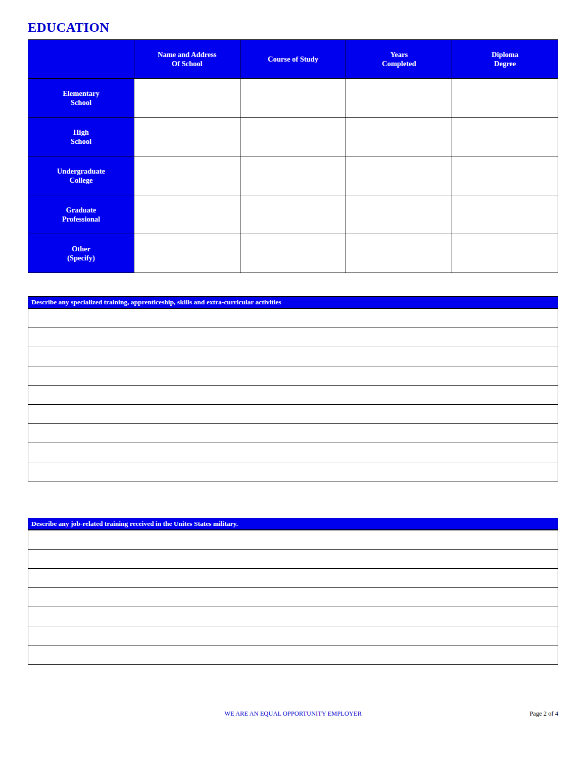EDUCATION
| | Name and Address Of School | Course of Study | Years Completed | Diploma Degree |
| Elementary School | | | | |
| High School | | | | |
| Undergraduate College | | | | |
| Graduate Professional | | | | |
| Other (Specify) | | | | |
Describe any specialized training, apprenticeship, skills and extra-curricular activities
Describe any job-related training received in the Unites States military.
WE ARE AN EQUAL OPPORTUNITY EMPLOYER
Page 2 of 4